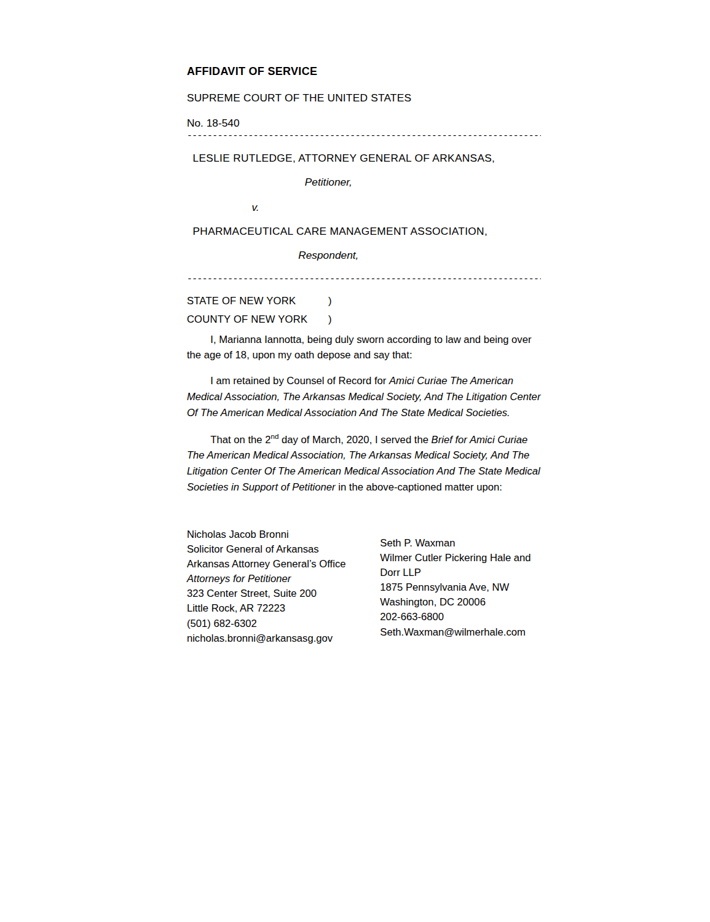AFFIDAVIT OF SERVICE
SUPREME COURT OF THE UNITED STATES
No. 18-540
-----------------------------------------------------------------------------------------X
LESLIE RUTLEDGE, ATTORNEY GENERAL OF ARKANSAS,
Petitioner,
v.
PHARMACEUTICAL CARE MANAGEMENT ASSOCIATION,
Respondent,
-----------------------------------------------------------------------------------------X
STATE OF NEW YORK)
COUNTY OF NEW YORK)
I, Marianna Iannotta, being duly sworn according to law and being over the age of 18, upon my oath depose and say that:
I am retained by Counsel of Record for Amici Curiae The American Medical Association, The Arkansas Medical Society, And The Litigation Center Of The American Medical Association And The State Medical Societies.
That on the 2nd day of March, 2020, I served the Brief for Amici Curiae The American Medical Association, The Arkansas Medical Society, And The Litigation Center Of The American Medical Association And The State Medical Societies in Support of Petitioner in the above-captioned matter upon:
Nicholas Jacob Bronni
Solicitor General of Arkansas
Arkansas Attorney General’s Office
Attorneys for Petitioner
323 Center Street, Suite 200
Little Rock, AR 72223
(501) 682-6302
nicholas.bronni@arkansasg.gov
Seth P. Waxman
Wilmer Cutler Pickering Hale and Dorr LLP
1875 Pennsylvania Ave, NW
Washington, DC 20006
202-663-6800
Seth.Waxman@wilmerhale.com